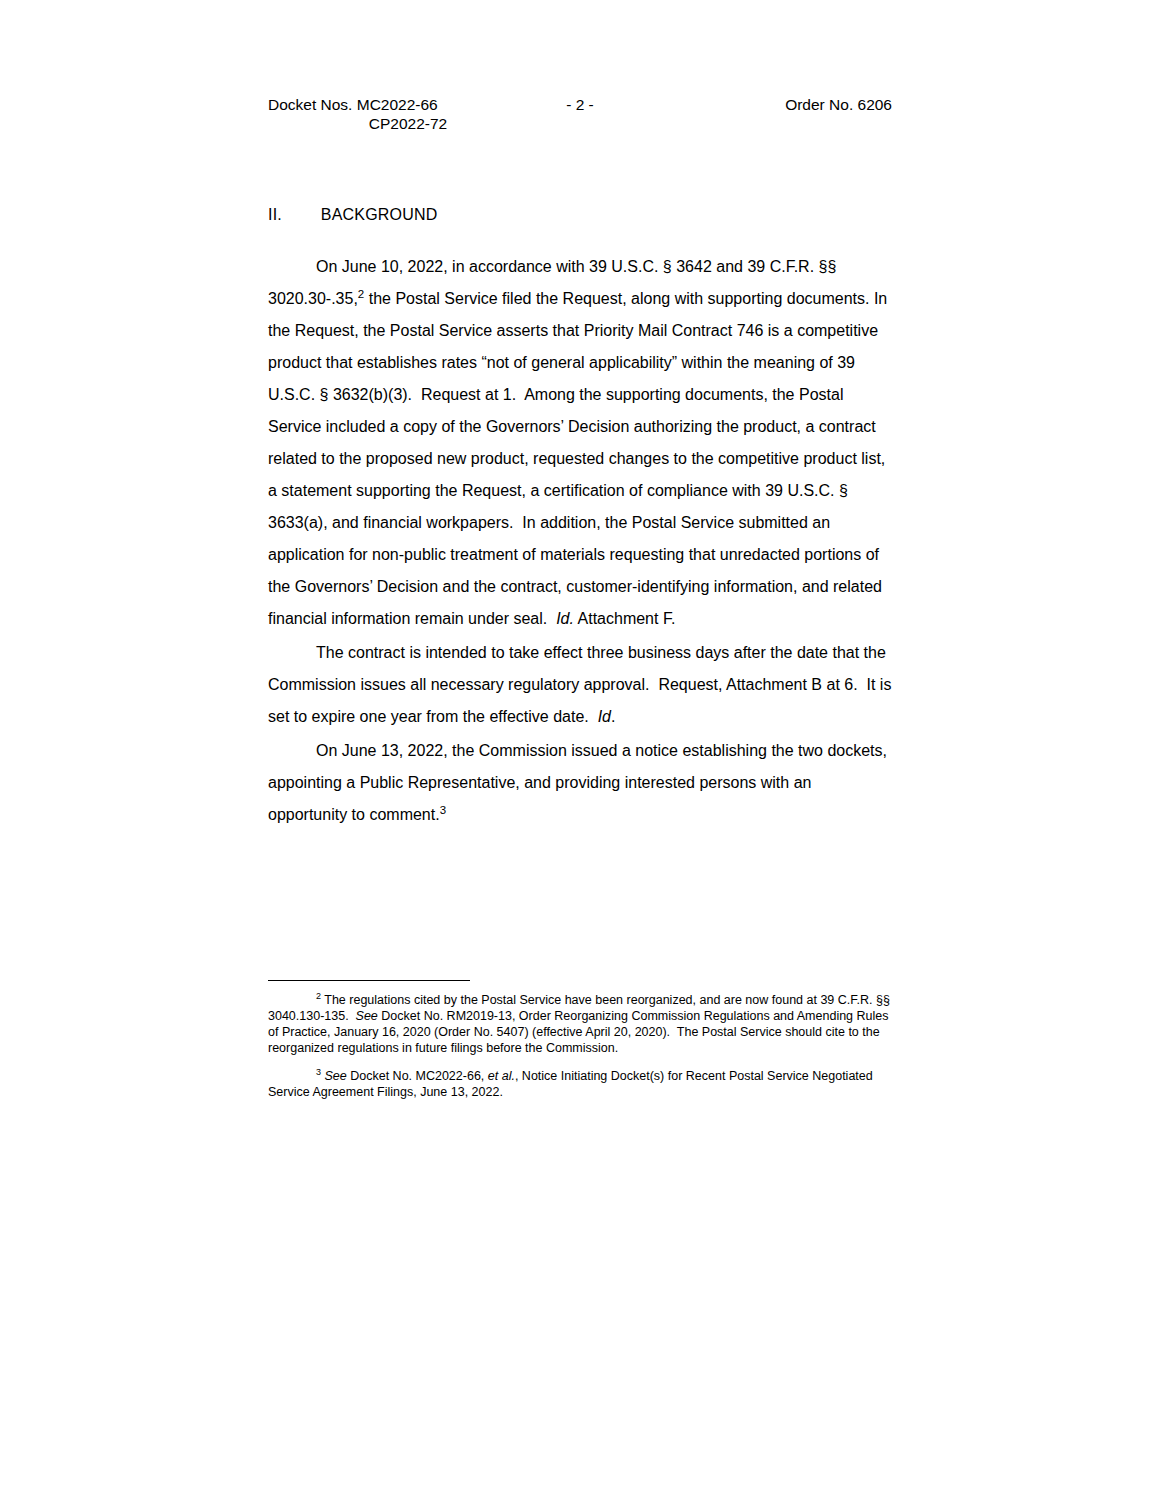Docket Nos. MC2022-66
CP2022-72
- 2 -
Order No. 6206
II. BACKGROUND
On June 10, 2022, in accordance with 39 U.S.C. § 3642 and 39 C.F.R. §§ 3020.30-.35,2 the Postal Service filed the Request, along with supporting documents. In the Request, the Postal Service asserts that Priority Mail Contract 746 is a competitive product that establishes rates “not of general applicability” within the meaning of 39 U.S.C. § 3632(b)(3). Request at 1. Among the supporting documents, the Postal Service included a copy of the Governors’ Decision authorizing the product, a contract related to the proposed new product, requested changes to the competitive product list, a statement supporting the Request, a certification of compliance with 39 U.S.C. § 3633(a), and financial workpapers. In addition, the Postal Service submitted an application for non-public treatment of materials requesting that unredacted portions of the Governors’ Decision and the contract, customer-identifying information, and related financial information remain under seal. Id. Attachment F.
The contract is intended to take effect three business days after the date that the Commission issues all necessary regulatory approval. Request, Attachment B at 6. It is set to expire one year from the effective date. Id.
On June 13, 2022, the Commission issued a notice establishing the two dockets, appointing a Public Representative, and providing interested persons with an opportunity to comment.3
2 The regulations cited by the Postal Service have been reorganized, and are now found at 39 C.F.R. §§ 3040.130-135. See Docket No. RM2019-13, Order Reorganizing Commission Regulations and Amending Rules of Practice, January 16, 2020 (Order No. 5407) (effective April 20, 2020). The Postal Service should cite to the reorganized regulations in future filings before the Commission.
3 See Docket No. MC2022-66, et al., Notice Initiating Docket(s) for Recent Postal Service Negotiated Service Agreement Filings, June 13, 2022.